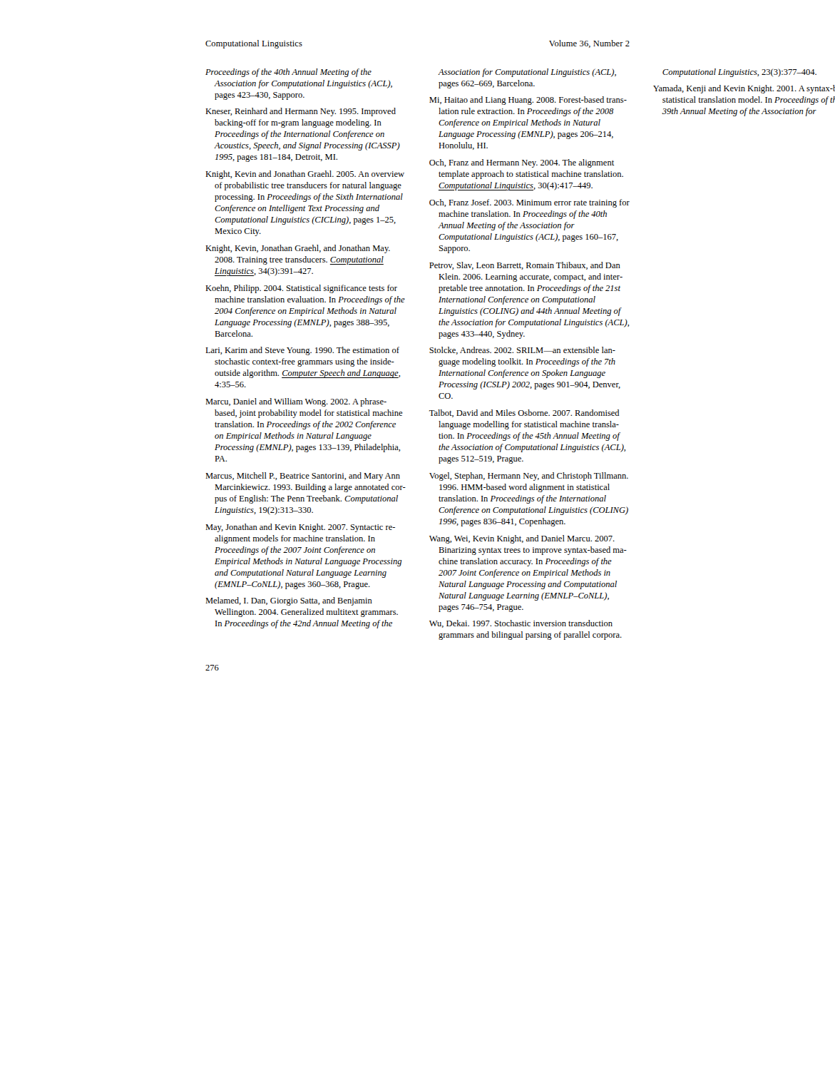Computational Linguistics
Volume 36, Number 2
Proceedings of the 40th Annual Meeting of the Association for Computational Linguistics (ACL), pages 423–430, Sapporo.
Kneser, Reinhard and Hermann Ney. 1995. Improved backing-off for m-gram language modeling. In Proceedings of the International Conference on Acoustics, Speech, and Signal Processing (ICASSP) 1995, pages 181–184, Detroit, MI.
Knight, Kevin and Jonathan Graehl. 2005. An overview of probabilistic tree transducers for natural language processing. In Proceedings of the Sixth International Conference on Intelligent Text Processing and Computational Linguistics (CICLing), pages 1–25, Mexico City.
Knight, Kevin, Jonathan Graehl, and Jonathan May. 2008. Training tree transducers. Computational Linguistics, 34(3):391–427.
Koehn, Philipp. 2004. Statistical significance tests for machine translation evaluation. In Proceedings of the 2004 Conference on Empirical Methods in Natural Language Processing (EMNLP), pages 388–395, Barcelona.
Lari, Karim and Steve Young. 1990. The estimation of stochastic context-free grammars using the inside-outside algorithm. Computer Speech and Language, 4:35–56.
Marcu, Daniel and William Wong. 2002. A phrase-based, joint probability model for statistical machine translation. In Proceedings of the 2002 Conference on Empirical Methods in Natural Language Processing (EMNLP), pages 133–139, Philadelphia, PA.
Marcus, Mitchell P., Beatrice Santorini, and Mary Ann Marcinkiewicz. 1993. Building a large annotated corpus of English: The Penn Treebank. Computational Linguistics, 19(2):313–330.
May, Jonathan and Kevin Knight. 2007. Syntactic re-alignment models for machine translation. In Proceedings of the 2007 Joint Conference on Empirical Methods in Natural Language Processing and Computational Natural Language Learning (EMNLP–CoNLL), pages 360–368, Prague.
Melamed, I. Dan, Giorgio Satta, and Benjamin Wellington. 2004. Generalized multitext grammars. In Proceedings of the 42nd Annual Meeting of the Association for Computational Linguistics (ACL), pages 662–669, Barcelona.
Mi, Haitao and Liang Huang. 2008. Forest-based translation rule extraction. In Proceedings of the 2008 Conference on Empirical Methods in Natural Language Processing (EMNLP), pages 206–214, Honolulu, HI.
Och, Franz and Hermann Ney. 2004. The alignment template approach to statistical machine translation. Computational Linguistics, 30(4):417–449.
Och, Franz Josef. 2003. Minimum error rate training for machine translation. In Proceedings of the 40th Annual Meeting of the Association for Computational Linguistics (ACL), pages 160–167, Sapporo.
Petrov, Slav, Leon Barrett, Romain Thibaux, and Dan Klein. 2006. Learning accurate, compact, and interpretable tree annotation. In Proceedings of the 21st International Conference on Computational Linguistics (COLING) and 44th Annual Meeting of the Association for Computational Linguistics (ACL), pages 433–440, Sydney.
Stolcke, Andreas. 2002. SRILM—an extensible language modeling toolkit. In Proceedings of the 7th International Conference on Spoken Language Processing (ICSLP) 2002, pages 901–904, Denver, CO.
Talbot, David and Miles Osborne. 2007. Randomised language modelling for statistical machine translation. In Proceedings of the 45th Annual Meeting of the Association of Computational Linguistics (ACL), pages 512–519, Prague.
Vogel, Stephan, Hermann Ney, and Christoph Tillmann. 1996. HMM-based word alignment in statistical translation. In Proceedings of the International Conference on Computational Linguistics (COLING) 1996, pages 836–841, Copenhagen.
Wang, Wei, Kevin Knight, and Daniel Marcu. 2007. Binarizing syntax trees to improve syntax-based machine translation accuracy. In Proceedings of the 2007 Joint Conference on Empirical Methods in Natural Language Processing and Computational Natural Language Learning (EMNLP–CoNLL), pages 746–754, Prague.
Wu, Dekai. 1997. Stochastic inversion transduction grammars and bilingual parsing of parallel corpora. Computational Linguistics, 23(3):377–404.
Yamada, Kenji and Kevin Knight. 2001. A syntax-based statistical translation model. In Proceedings of the 39th Annual Meeting of the Association for
276